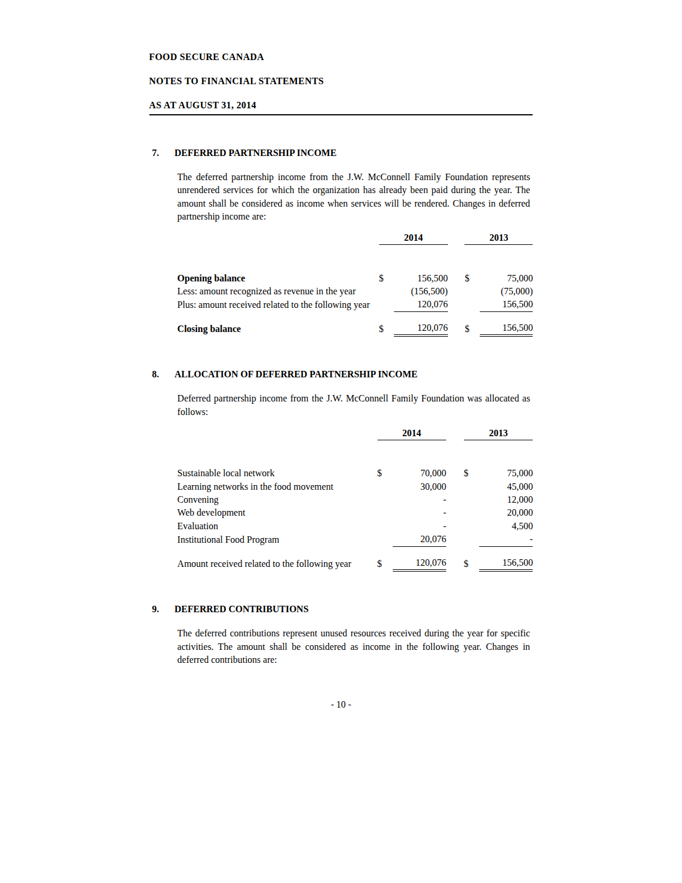FOOD SECURE CANADA
NOTES TO FINANCIAL STATEMENTS
AS AT AUGUST 31, 2014
7.
DEFERRED PARTNERSHIP INCOME
The deferred partnership income from the J.W. McConnell Family Foundation represents unrendered services for which the organization has already been paid during the year. The amount shall be considered as income when services will be rendered. Changes in deferred partnership income are:
| | 2014 | | 2013 |
| Opening balance | $ | 156,500 | | $ | 75,000 |
| Less: amount recognized as revenue in the year | | (156,500) | | | (75,000) |
| Plus: amount received related to the following year | | 120,076 | | | 156,500 |
| Closing balance | $ | 120,076 | | $ | 156,500 |
8.
ALLOCATION OF DEFERRED PARTNERSHIP INCOME
Deferred partnership income from the J.W. McConnell Family Foundation was allocated as follows:
| | 2014 | | 2013 |
| Sustainable local network | $ | 70,000 | | $ | 75,000 |
| Learning networks in the food movement | | 30,000 | | | 45,000 |
| Convening | | - | | | 12,000 |
| Web development | | - | | | 20,000 |
| Evaluation | | - | | | 4,500 |
| Institutional Food Program | | 20,076 | | | - |
| Amount received related to the following year | $ | 120,076 | | $ | 156,500 |
9.
DEFERRED CONTRIBUTIONS
The deferred contributions represent unused resources received during the year for specific activities. The amount shall be considered as income in the following year. Changes in deferred contributions are:
- 10 -